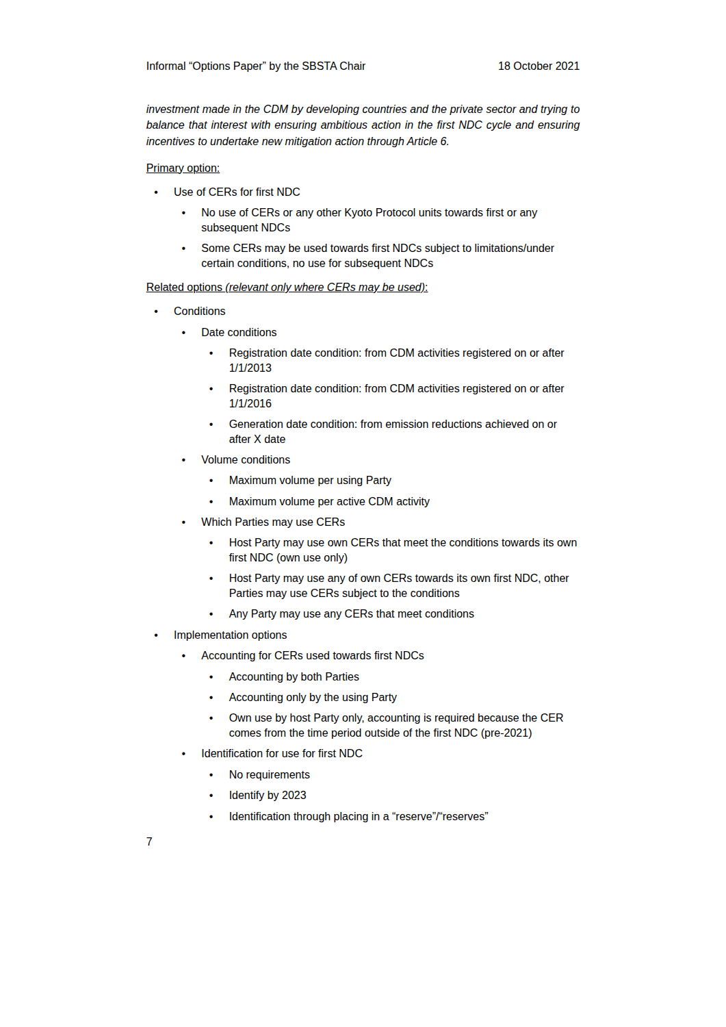Informal “Options Paper” by the SBSTA Chair
18 October 2021
investment made in the CDM by developing countries and the private sector and trying to balance that interest with ensuring ambitious action in the first NDC cycle and ensuring incentives to undertake new mitigation action through Article 6.
Primary option:
Use of CERs for first NDC
No use of CERs or any other Kyoto Protocol units towards first or any subsequent NDCs
Some CERs may be used towards first NDCs subject to limitations/under certain conditions, no use for subsequent NDCs
Related options (relevant only where CERs may be used):
Conditions
Date conditions
Registration date condition: from CDM activities registered on or after 1/1/2013
Registration date condition: from CDM activities registered on or after 1/1/2016
Generation date condition: from emission reductions achieved on or after X date
Volume conditions
Maximum volume per using Party
Maximum volume per active CDM activity
Which Parties may use CERs
Host Party may use own CERs that meet the conditions towards its own first NDC (own use only)
Host Party may use any of own CERs towards its own first NDC, other Parties may use CERs subject to the conditions
Any Party may use any CERs that meet conditions
Implementation options
Accounting for CERs used towards first NDCs
Accounting by both Parties
Accounting only by the using Party
Own use by host Party only, accounting is required because the CER comes from the time period outside of the first NDC (pre-2021)
Identification for use for first NDC
No requirements
Identify by 2023
Identification through placing in a “reserve”/“reserves”
7